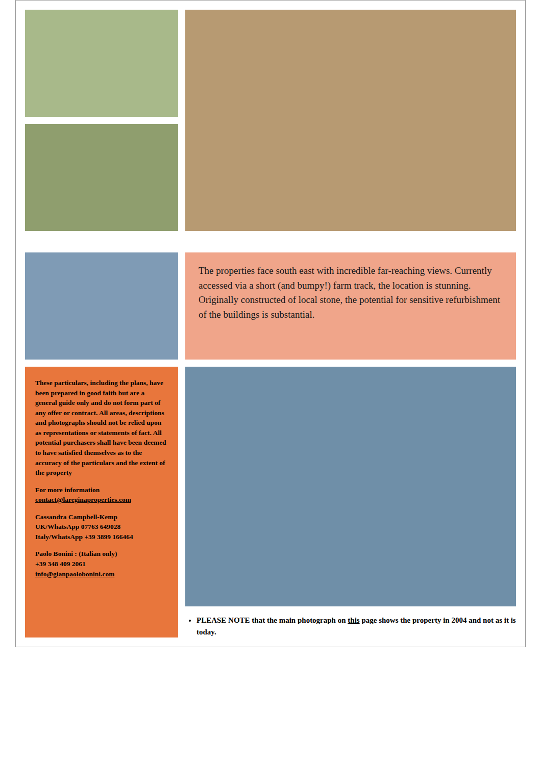The properties face south east with incredible far-reaching views. Currently accessed via a short (and bumpy!) farm track, the location is stunning. Originally constructed of local stone, the potential for sensitive refurbishment of the buildings is substantial.
These particulars, including the plans, have been prepared in good faith but are a general guide only and do not form part of any offer or contract. All areas, descriptions and photographs should not be relied upon as representations or statements of fact. All potential purchasers shall have been deemed to have satisfied themselves as to the accuracy of the particulars and the extent of the property
For more information
contact@lareginaproperties.com
Cassandra Campbell-Kemp
UK/WhatsApp 07763 649028
Italy/WhatsApp +39 3899 166464
Paolo Bonini : (Italian only)
+39 348 409 2061
info@gianpaolobonini.com
PLEASE NOTE that the main photograph on this page shows the property in 2004 and not as it is today.